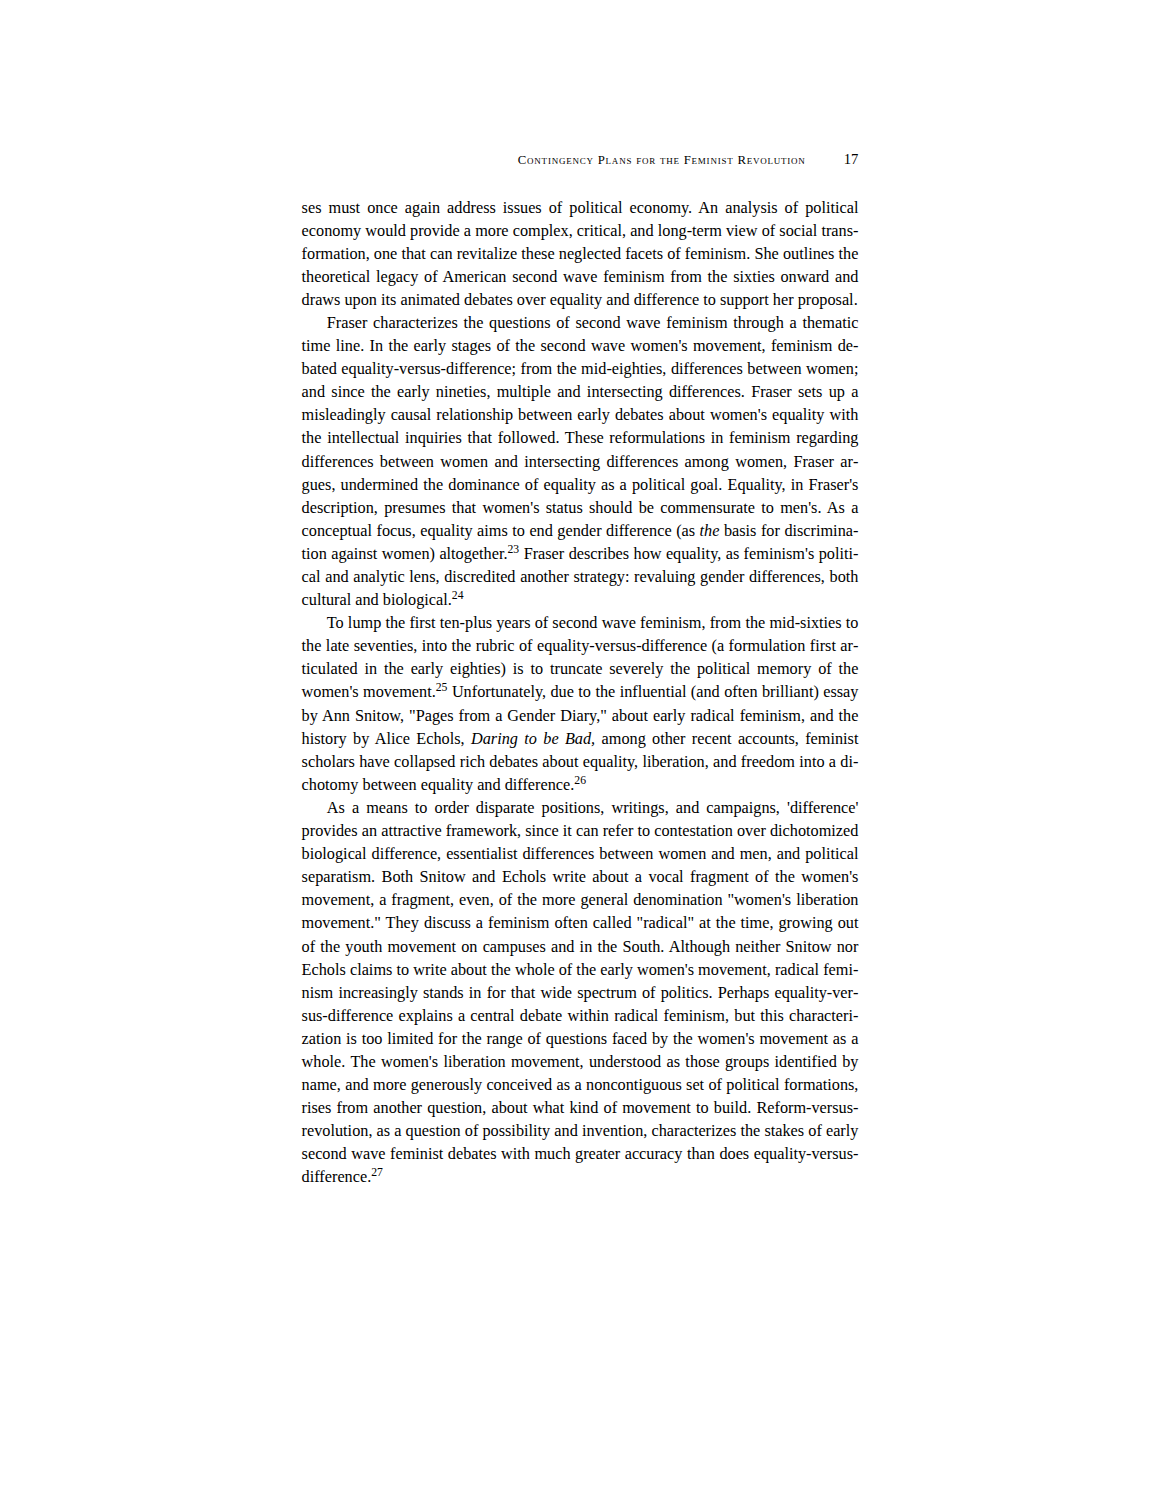Contingency Plans for the Feminist Revolution 17
ses must once again address issues of political economy. An analysis of political economy would provide a more complex, critical, and long-term view of social transformation, one that can revitalize these neglected facets of feminism. She outlines the theoretical legacy of American second wave feminism from the sixties onward and draws upon its animated debates over equality and difference to support her proposal.
Fraser characterizes the questions of second wave feminism through a thematic time line. In the early stages of the second wave women's movement, feminism debated equality-versus-difference; from the mid-eighties, differences between women; and since the early nineties, multiple and intersecting differences. Fraser sets up a misleadingly causal relationship between early debates about women's equality with the intellectual inquiries that followed. These reformulations in feminism regarding differences between women and intersecting differences among women, Fraser argues, undermined the dominance of equality as a political goal. Equality, in Fraser's description, presumes that women's status should be commensurate to men's. As a conceptual focus, equality aims to end gender difference (as the basis for discrimination against women) altogether.23 Fraser describes how equality, as feminism's political and analytic lens, discredited another strategy: revaluing gender differences, both cultural and biological.24
To lump the first ten-plus years of second wave feminism, from the mid-sixties to the late seventies, into the rubric of equality-versus-difference (a formulation first articulated in the early eighties) is to truncate severely the political memory of the women's movement.25 Unfortunately, due to the influential (and often brilliant) essay by Ann Snitow, "Pages from a Gender Diary," about early radical feminism, and the history by Alice Echols, Daring to be Bad, among other recent accounts, feminist scholars have collapsed rich debates about equality, liberation, and freedom into a dichotomy between equality and difference.26
As a means to order disparate positions, writings, and campaigns, 'difference' provides an attractive framework, since it can refer to contestation over dichotomized biological difference, essentialist differences between women and men, and political separatism. Both Snitow and Echols write about a vocal fragment of the women's movement, a fragment, even, of the more general denomination "women's liberation movement." They discuss a feminism often called "radical" at the time, growing out of the youth movement on campuses and in the South. Although neither Snitow nor Echols claims to write about the whole of the early women's movement, radical feminism increasingly stands in for that wide spectrum of politics. Perhaps equality-versus-difference explains a central debate within radical feminism, but this characterization is too limited for the range of questions faced by the women's movement as a whole. The women's liberation movement, understood as those groups identified by name, and more generously conceived as a noncontiguous set of political formations, rises from another question, about what kind of movement to build. Reform-versus-revolution, as a question of possibility and invention, characterizes the stakes of early second wave feminist debates with much greater accuracy than does equality-versus-difference.27